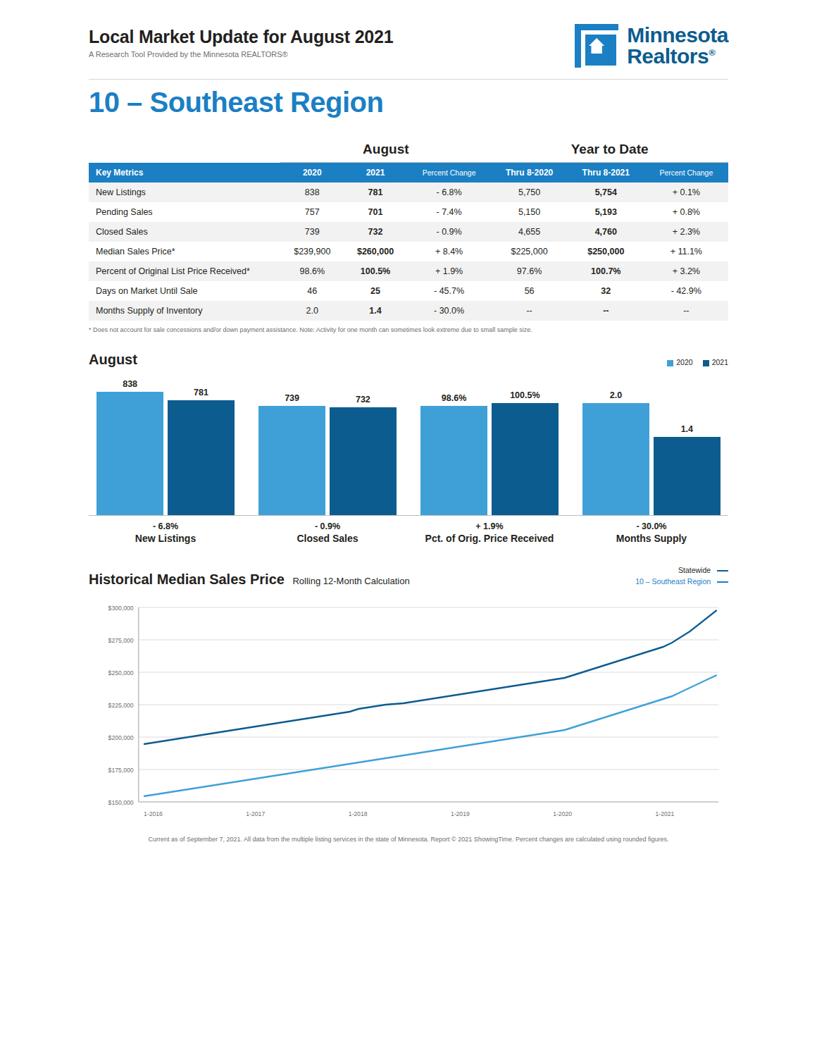Local Market Update for August 2021
A Research Tool Provided by the Minnesota REALTORS®
Minnesota Realtors®
10 – Southeast Region
| | August | Year to Date |
| --- | --- | --- |
| Key Metrics | 2020 | 2021 | Percent Change | Thru 8-2020 | Thru 8-2021 | Percent Change |
| New Listings | 838 | 781 | - 6.8% | 5,750 | 5,754 | + 0.1% |
| Pending Sales | 757 | 701 | - 7.4% | 5,150 | 5,193 | + 0.8% |
| Closed Sales | 739 | 732 | - 0.9% | 4,655 | 4,760 | + 2.3% |
| Median Sales Price* | $239,900 | $260,000 | + 8.4% | $225,000 | $250,000 | + 11.1% |
| Percent of Original List Price Received* | 98.6% | 100.5% | + 1.9% | 97.6% | 100.7% | + 3.2% |
| Days on Market Until Sale | 46 | 25 | - 45.7% | 56 | 32 | - 42.9% |
| Months Supply of Inventory | 2.0 | 1.4 | - 30.0% | -- | -- | -- |
* Does not account for sale concessions and/or down payment assistance. Note: Activity for one month can sometimes look extreme due to small sample size.
August
2020 2021
838
781
739
732
98.6%
100.5%
2.0
1.4
- 6.8% New Listings
- 0.9% Closed Sales
+ 1.9% Pct. of Orig. Price Received
- 30.0% Months Supply
Historical Median Sales Price Rolling 12-Month Calculation
Statewide
10 – Southeast Region
$300,000 $275,000 $250,000 $225,000 $200,000 $175,000 $150,000 1-2016 1-2017 1-2018 1-2019 1-2020 1-2021
Current as of September 7, 2021. All data from the multiple listing services in the state of Minnesota. Report © 2021 ShowingTime. Percent changes are calculated using rounded figures.